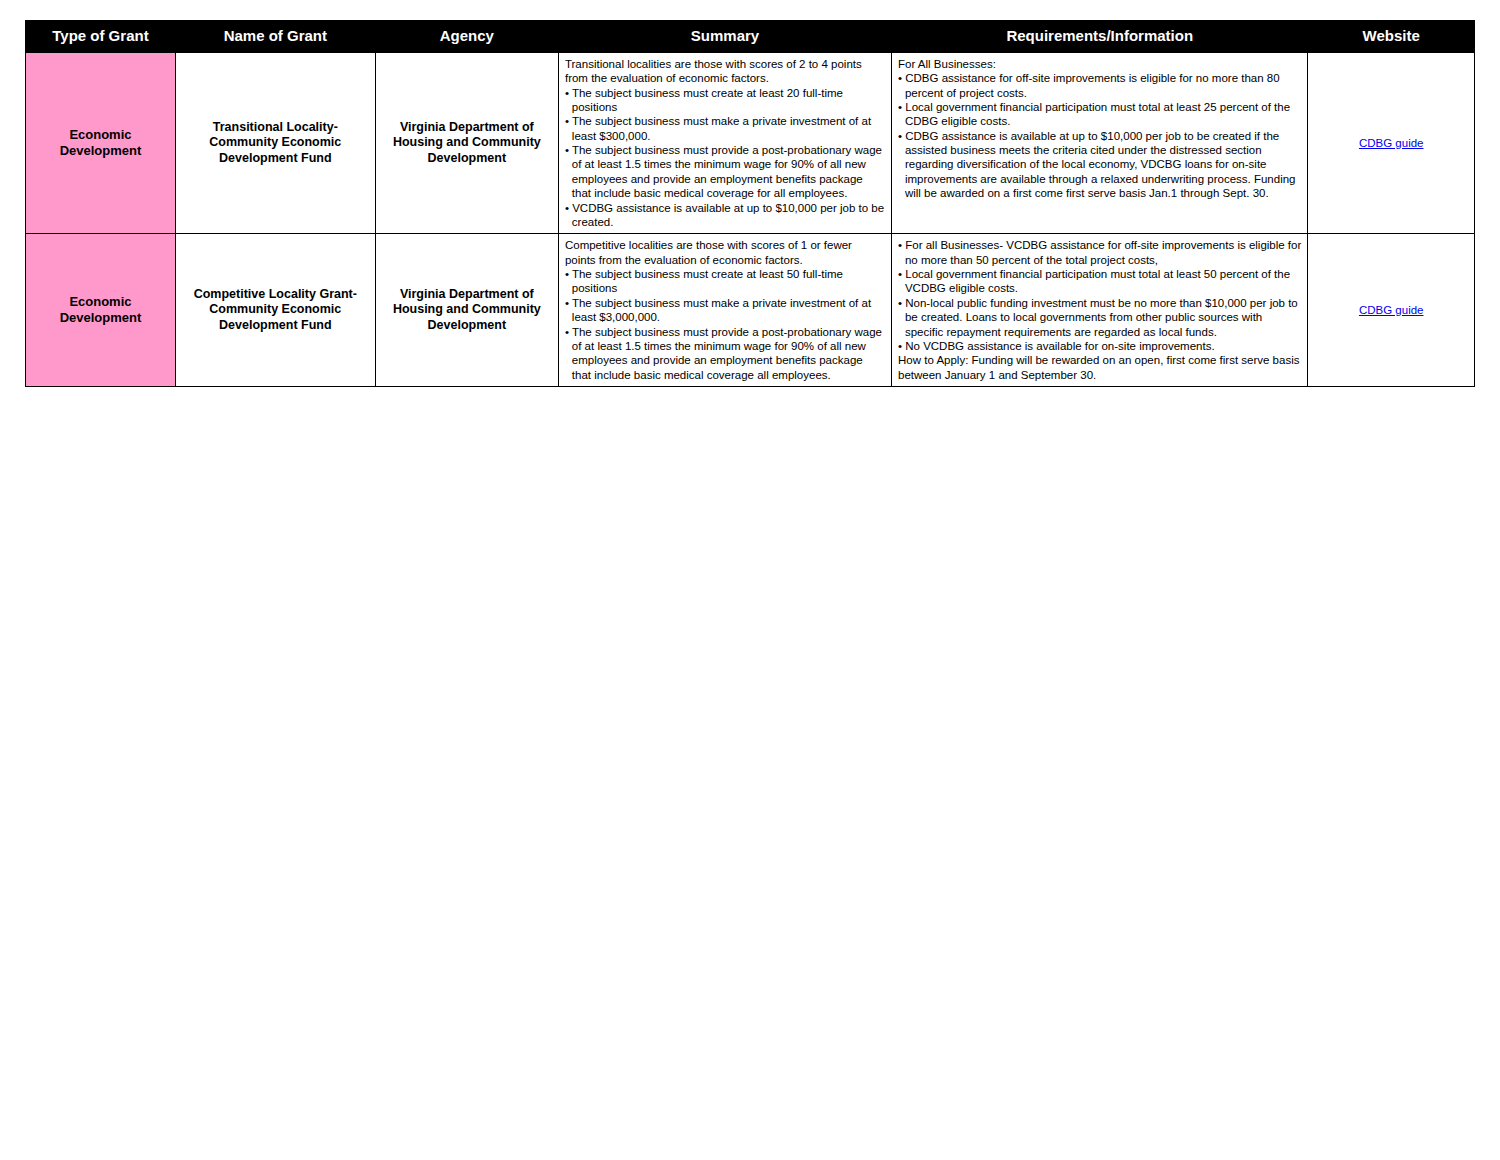| Type of Grant | Name of Grant | Agency | Summary | Requirements/Information | Website |
| --- | --- | --- | --- | --- | --- |
| Economic Development | Transitional Locality-Community Economic Development Fund | Virginia Department of Housing and Community Development | Transitional localities are those with scores of 2 to 4 points from the evaluation of economic factors. • The subject business must create at least 20 full-time positions • The subject business must make a private investment of at least $300,000. • The subject business must provide a post-probationary wage of at least 1.5 times the minimum wage for 90% of all new employees and provide an employment benefits package that include basic medical coverage for all employees. • VCDBG assistance is available at up to $10,000 per job to be created. | For All Businesses: • CDBG assistance for off-site improvements is eligible for no more than 80 percent of project costs. • Local government financial participation must total at least 25 percent of the CDBG eligible costs. • CDBG assistance is available at up to $10,000 per job to be created if the assisted business meets the criteria cited under the distressed section regarding diversification of the local economy, VDCBG loans for on-site improvements are available through a relaxed underwriting process. Funding will be awarded on a first come first serve basis Jan.1 through Sept. 30. | CDBG guide |
| Economic Development | Competitive Locality Grant-Community Economic Development Fund | Virginia Department of Housing and Community Development | Competitive localities are those with scores of 1 or fewer points from the evaluation of economic factors. • The subject business must create at least 50 full-time positions • The subject business must make a private investment of at least $3,000,000. • The subject business must provide a post-probationary wage of at least 1.5 times the minimum wage for 90% of all new employees and provide an employment benefits package that include basic medical coverage all employees. | • For all Businesses- VCDBG assistance for off-site improvements is eligible for no more than 50 percent of the total project costs, • Local government financial participation must total at least 50 percent of the VCDBG eligible costs. • Non-local public funding investment must be no more than $10,000 per job to be created. Loans to local governments from other public sources with specific repayment requirements are regarded as local funds. • No VCDBG assistance is available for on-site improvements. How to Apply: Funding will be rewarded on an open, first come first serve basis between January 1 and September 30. | CDBG guide |